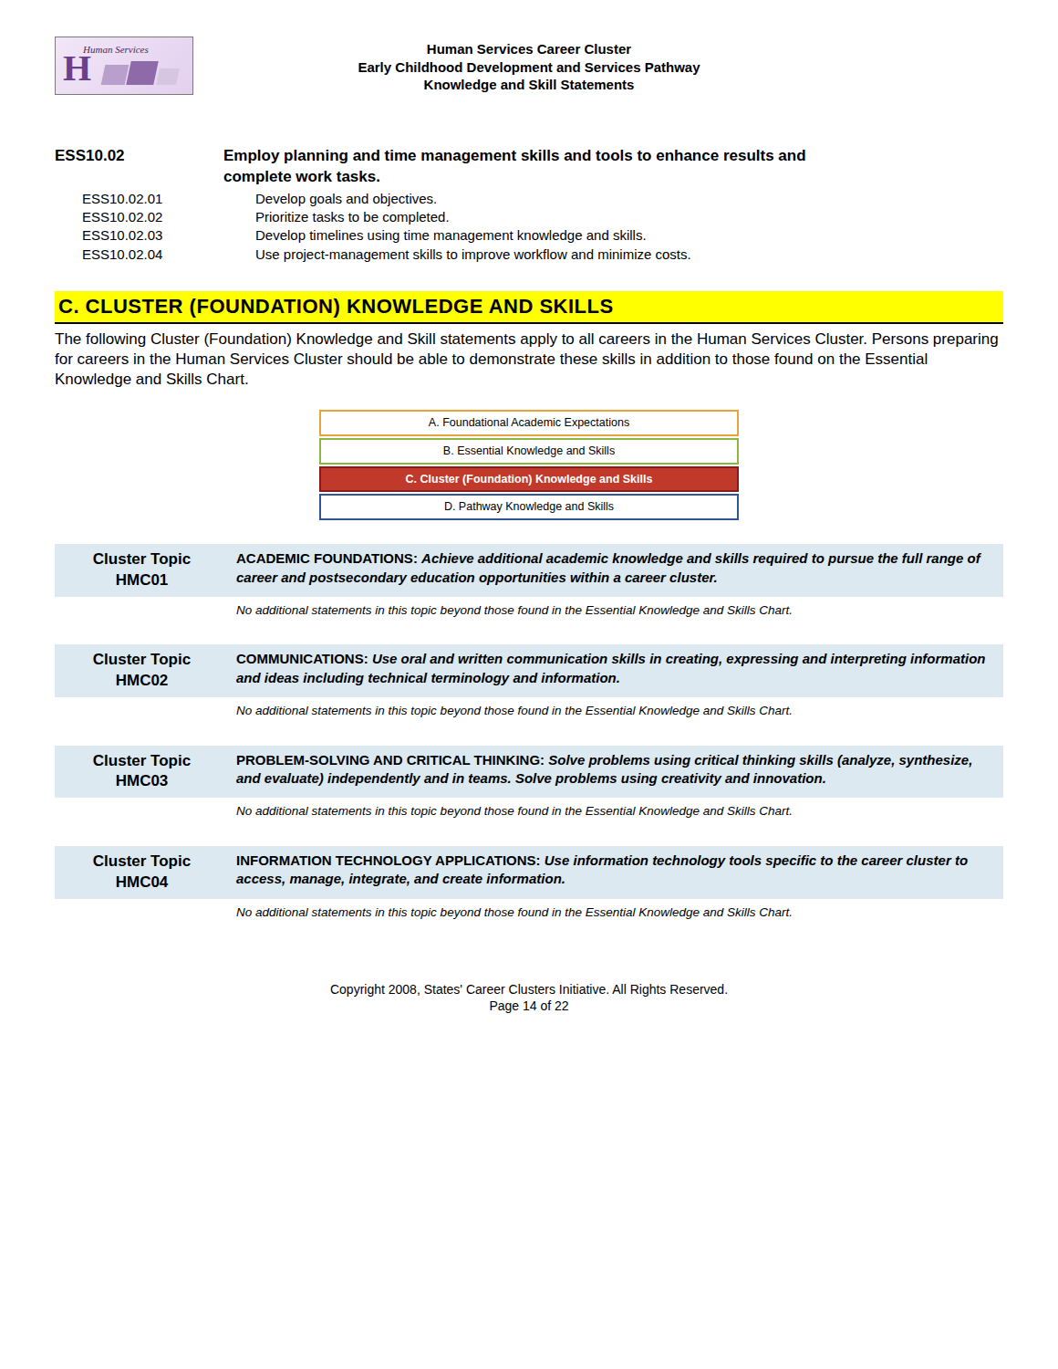H
Human Services
Human Services Career Cluster
Early Childhood Development and Services Pathway
Knowledge and Skill Statements
ESS10.02
Employ planning and time management skills and tools to enhance results and complete work tasks.
ESS10.02.01
Develop goals and objectives.
ESS10.02.02
Prioritize tasks to be completed.
ESS10.02.03
Develop timelines using time management knowledge and skills.
ESS10.02.04
Use project-management skills to improve workflow and minimize costs.
C. CLUSTER (FOUNDATION) KNOWLEDGE AND SKILLS
The following Cluster (Foundation) Knowledge and Skill statements apply to all careers in the Human Services Cluster. Persons preparing for careers in the Human Services Cluster should be able to demonstrate these skills in addition to those found on the Essential Knowledge and Skills Chart.
A. Foundational Academic Expectations
B. Essential Knowledge and Skills
C. Cluster (Foundation) Knowledge and Skills
D. Pathway Knowledge and Skills
| Cluster Topic HMC01 | ACADEMIC FOUNDATIONS: Achieve additional academic knowledge and skills required to pursue the full range of career and postsecondary education opportunities within a career cluster. |
| | No additional statements in this topic beyond those found in the Essential Knowledge and Skills Chart. |
| Cluster Topic HMC02 | COMMUNICATIONS: Use oral and written communication skills in creating, expressing and interpreting information and ideas including technical terminology and information. |
| | No additional statements in this topic beyond those found in the Essential Knowledge and Skills Chart. |
| Cluster Topic HMC03 | PROBLEM-SOLVING AND CRITICAL THINKING: Solve problems using critical thinking skills (analyze, synthesize, and evaluate) independently and in teams. Solve problems using creativity and innovation. |
| | No additional statements in this topic beyond those found in the Essential Knowledge and Skills Chart. |
| Cluster Topic HMC04 | INFORMATION TECHNOLOGY APPLICATIONS: Use information technology tools specific to the career cluster to access, manage, integrate, and create information. |
| | No additional statements in this topic beyond those found in the Essential Knowledge and Skills Chart. |
Copyright 2008, States' Career Clusters Initiative. All Rights Reserved.
Page 14 of 22